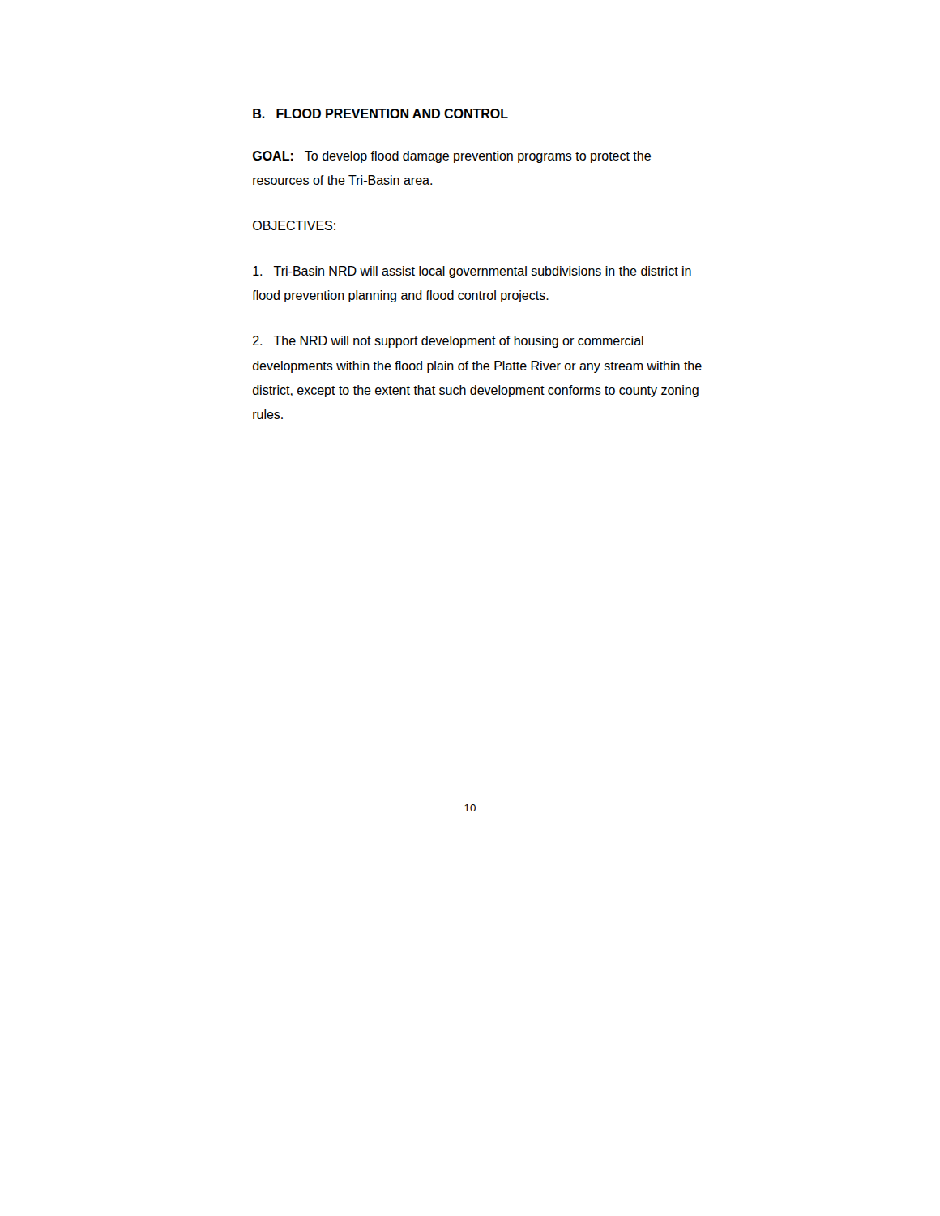B. FLOOD PREVENTION AND CONTROL
GOAL: To develop flood damage prevention programs to protect the resources of the Tri-Basin area.
OBJECTIVES:
1. Tri-Basin NRD will assist local governmental subdivisions in the district in flood prevention planning and flood control projects.
2. The NRD will not support development of housing or commercial developments within the flood plain of the Platte River or any stream within the district, except to the extent that such development conforms to county zoning rules.
10